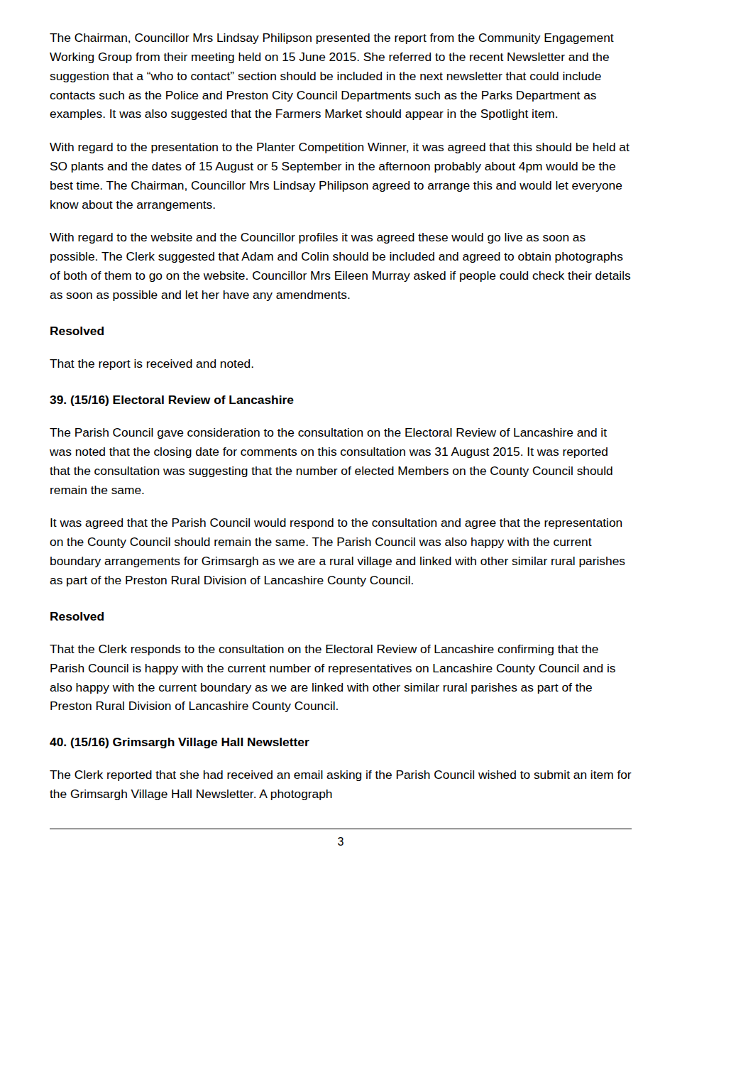The Chairman, Councillor Mrs Lindsay Philipson presented the report from the Community Engagement Working Group from their meeting held on 15 June 2015. She referred to the recent Newsletter and the suggestion that a “who to contact” section should be included in the next newsletter that could include contacts such as the Police and Preston City Council Departments such as the Parks Department as examples. It was also suggested that the Farmers Market should appear in the Spotlight item.
With regard to the presentation to the Planter Competition Winner, it was agreed that this should be held at SO plants and the dates of 15 August or 5 September in the afternoon probably about 4pm would be the best time. The Chairman, Councillor Mrs Lindsay Philipson agreed to arrange this and would let everyone know about the arrangements.
With regard to the website and the Councillor profiles it was agreed these would go live as soon as possible. The Clerk suggested that Adam and Colin should be included and agreed to obtain photographs of both of them to go on the website. Councillor Mrs Eileen Murray asked if people could check their details as soon as possible and let her have any amendments.
Resolved
That the report is received and noted.
39. (15/16) Electoral Review of Lancashire
The Parish Council gave consideration to the consultation on the Electoral Review of Lancashire and it was noted that the closing date for comments on this consultation was 31 August 2015. It was reported that the consultation was suggesting that the number of elected Members on the County Council should remain the same.
It was agreed that the Parish Council would respond to the consultation and agree that the representation on the County Council should remain the same. The Parish Council was also happy with the current boundary arrangements for Grimsargh as we are a rural village and linked with other similar rural parishes as part of the Preston Rural Division of Lancashire County Council.
Resolved
That the Clerk responds to the consultation on the Electoral Review of Lancashire confirming that the Parish Council is happy with the current number of representatives on Lancashire County Council and is also happy with the current boundary as we are linked with other similar rural parishes as part of the Preston Rural Division of Lancashire County Council.
40. (15/16) Grimsargh Village Hall Newsletter
The Clerk reported that she had received an email asking if the Parish Council wished to submit an item for the Grimsargh Village Hall Newsletter. A photograph
3